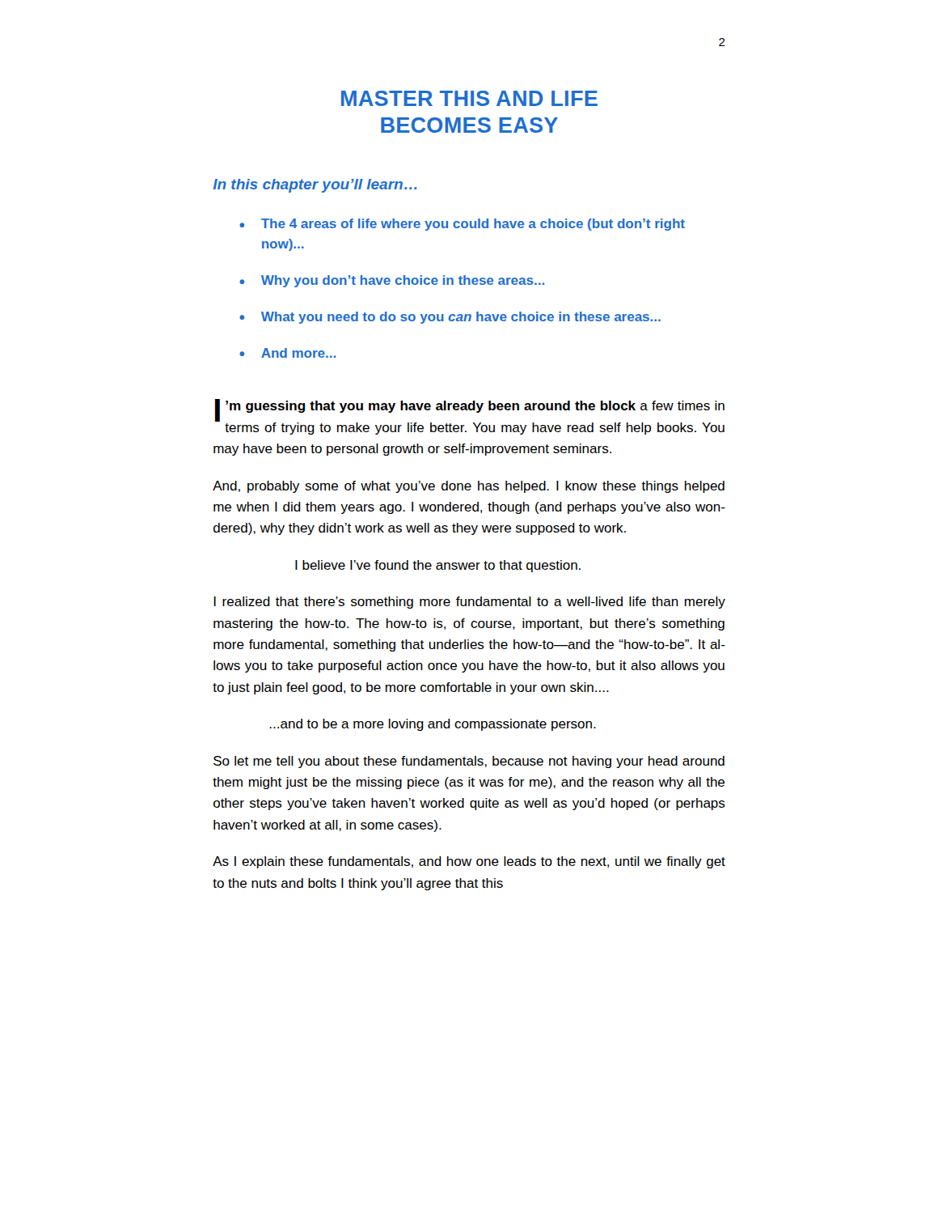2
MASTER THIS AND LIFE
BECOMES EASY
In this chapter you’ll learn…
The 4 areas of life where you could have a choice (but don’t right now)...
Why you don’t have choice in these areas...
What you need to do so you can have choice in these areas...
And more...
I’m guessing that you may have already been around the block a few times in terms of trying to make your life better. You may have read self help books. You may have been to personal growth or self-improvement seminars.
And, probably some of what you’ve done has helped. I know these things helped me when I did them years ago. I wondered, though (and perhaps you’ve also wondered), why they didn’t work as well as they were supposed to work.
I believe I’ve found the answer to that question.
I realized that there’s something more fundamental to a well-lived life than merely mastering the how-to. The how-to is, of course, important, but there’s something more fundamental, something that underlies the how-to—and the “how-to-be”. It allows you to take purposeful action once you have the how-to, but it also allows you to just plain feel good, to be more comfortable in your own skin....
...and to be a more loving and compassionate person.
So let me tell you about these fundamentals, because not having your head around them might just be the missing piece (as it was for me), and the reason why all the other steps you’ve taken haven’t worked quite as well as you’d hoped (or perhaps haven’t worked at all, in some cases).
As I explain these fundamentals, and how one leads to the next, until we finally get to the nuts and bolts I think you’ll agree that this